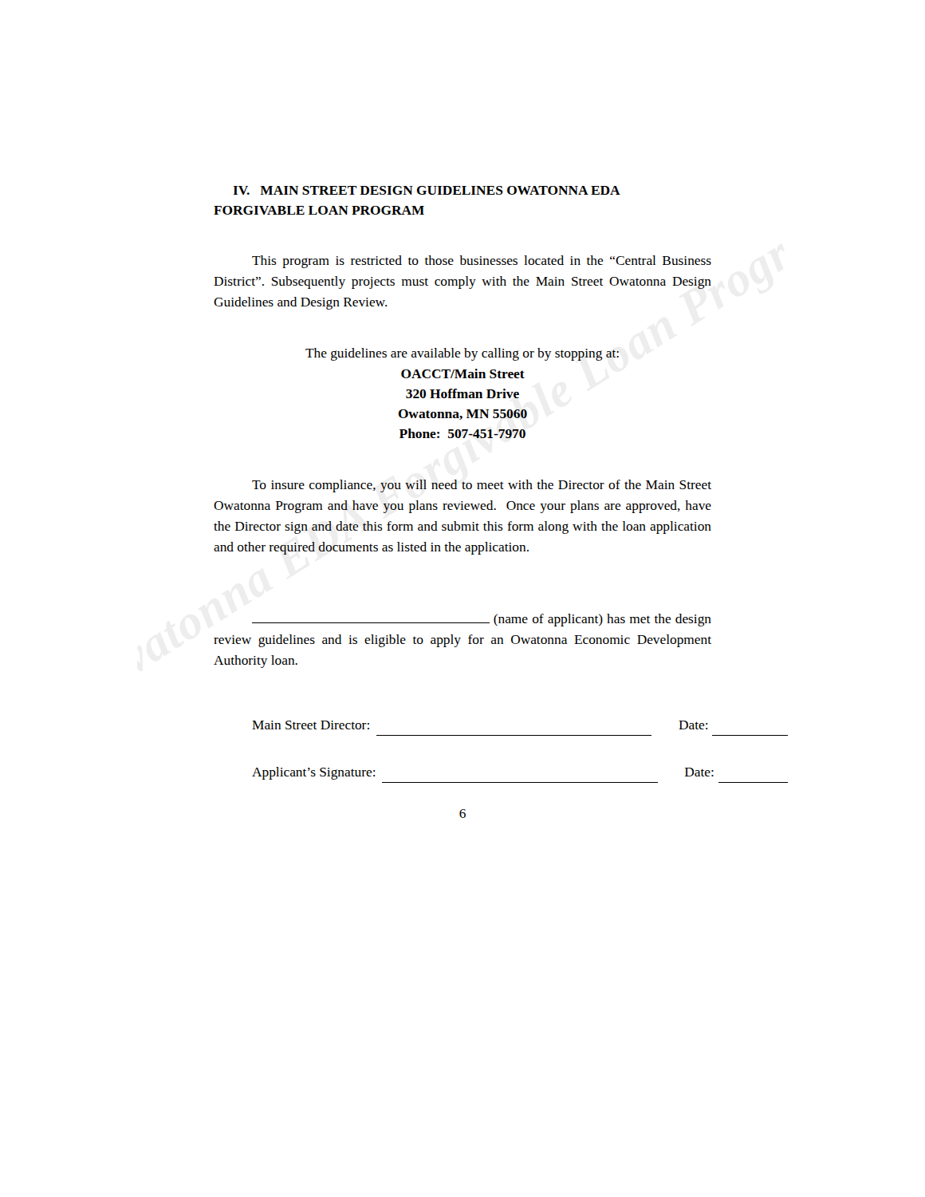Owatonna EDA Forgivable Loan Program
IV. Main Street Design Guidelines Owatonna EDA
Forgivable Loan Program
This program is restricted to those businesses located in the “Central Business District”. Subsequently projects must comply with the Main Street Owatonna Design Guidelines and Design Review.
The guidelines are available by calling or by stopping at:
OACCT/Main Street
320 Hoffman Drive
Owatonna, MN 55060
Phone: 507-451-7970
To insure compliance, you will need to meet with the Director of the Main Street Owatonna Program and have you plans reviewed. Once your plans are approved, have the Director sign and date this form and submit this form along with the loan application and other required documents as listed in the application.
(name of applicant) has met the design review guidelines and is eligible to apply for an Owatonna Economic Development Authority loan.
Main Street Director: Date:
Applicant’s Signature: Date:
6